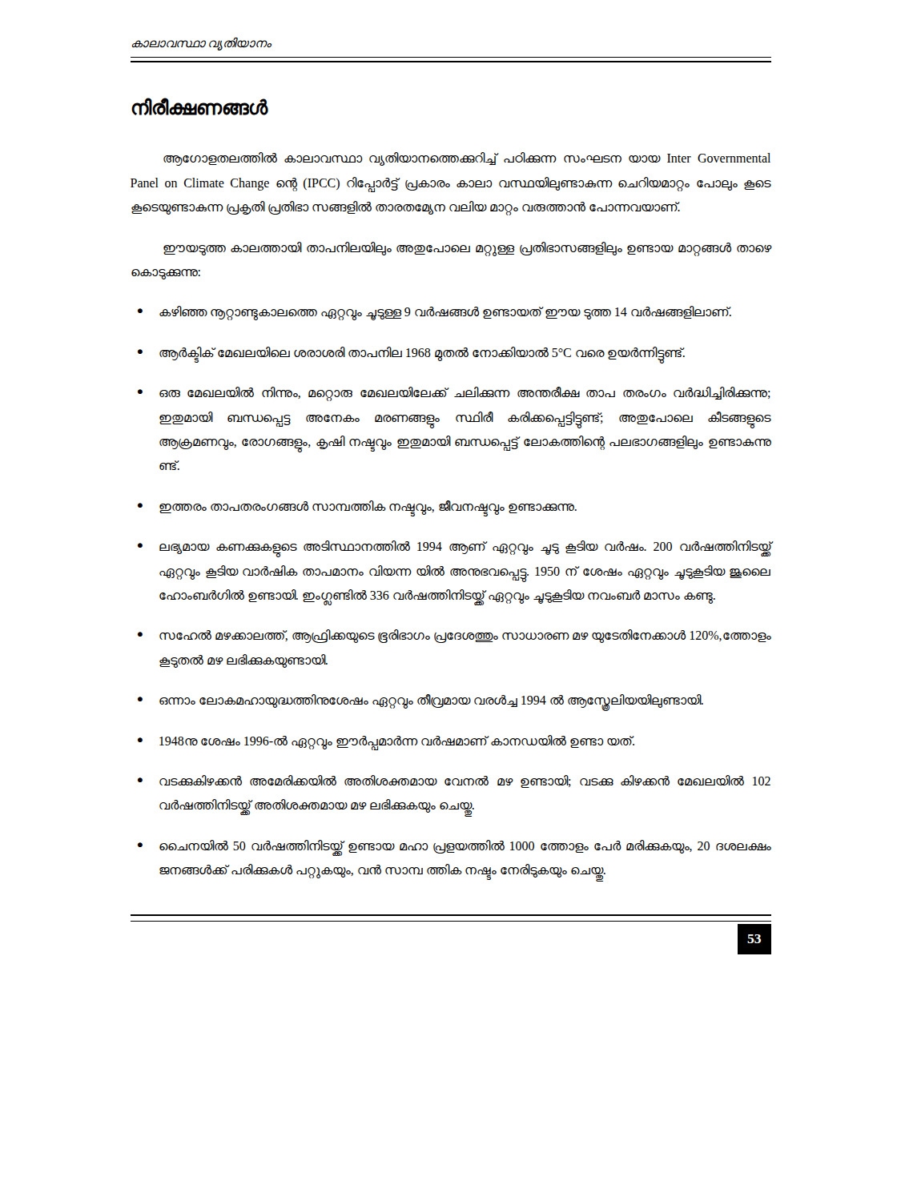കാലാവസ്ഥാ വ്യതിയാനം
നിരീക്ഷണങ്ങൾ
ആഗോളതലത്തിൽ കാലാവസ്ഥാ വ്യതിയാനത്തെക്കുറിച്ച് പഠിക്കുന്ന സംഘടന യായ Inter Governmental Panel on Climate Change ന്റെ (IPCC) റിപ്പോർട്ട് പ്രകാരം കാലാ വസ്ഥയിലുണ്ടാകുന്ന ചെറിയമാറ്റം പോലും കൂടെ കൂടെയുണ്ടാകുന്ന പ്രകൃതി പ്രതിഭാ സങ്ങളിൽ താരതമ്യേന വലിയ മാറ്റം വരുത്താൻ പോന്നവയാണ്.
ഈയടുത്ത കാലത്തായി താപനിലയിലും അതുപോലെ മറ്റുള്ള പ്രതിഭാസങ്ങളിലും ഉണ്ടായ മാറ്റങ്ങൾ താഴെ കൊടുക്കുന്നു:
കഴിഞ്ഞ നൂറ്റാണ്ടുകാലത്തെ ഏറ്റവും ചൂടുള്ള 9 വർഷങ്ങൾ ഉണ്ടായത് ഈയ ടുത്ത 14 വർഷങ്ങളിലാണ്.
ആർക്ടിക് മേഖലയിലെ ശരാശരി താപനില 1968 മുതൽ നോക്കിയാൽ 5°C വരെ ഉയർന്നിട്ടുണ്ട്.
ഒരു മേഖലയിൽ നിന്നും, മറ്റൊരു മേഖലയിലേക്ക് ചലിക്കുന്ന അന്തരീക്ഷ താപ തരംഗം വർദ്ധിച്ചിരിക്കുന്നു; ഇതുമായി ബന്ധപ്പെട്ട അനേകം മരണങ്ങളും സ്ഥിരീ കരിക്കപ്പെട്ടിട്ടുണ്ട്; അതുപോലെ കീടങ്ങളുടെ ആക്രമണവും, രോഗങ്ങളും, കൃഷി നഷ്ടവും ഇതുമായി ബന്ധപ്പെട്ട് ലോകത്തിന്റെ പലഭാഗങ്ങളിലും ഉണ്ടാകുന്നു ണ്ട്.
ഇത്തരം താപതരംഗങ്ങൾ സാമ്പത്തിക നഷ്ടവും, ജീവനഷ്ടവും ഉണ്ടാക്കുന്നു.
ലഭ്യമായ കണക്കുകളുടെ അടിസ്ഥാനത്തിൽ 1994 ആണ് ഏറ്റവും ചൂടു കൂടിയ വർഷം. 200 വർഷത്തിനിടയ്ക്ക് ഏറ്റവും കൂടിയ വാർഷിക താപമാനം വിയന്ന യിൽ അനുഭവപ്പെട്ടു. 1950 ന് ശേഷം ഏറ്റവും ചൂടുകൂടിയ ജൂലൈ ഹോംബർഗിൽ ഉണ്ടായി. ഇംഗ്ലണ്ടിൽ 336 വർഷത്തിനിടയ്ക്ക് ഏറ്റവും ചൂടുകൂടിയ നവംബർ മാസം കണ്ടു.
സഹേൽ മഴക്കാലത്ത്, ആഫ്രിക്കയുടെ ഭൂരിഭാഗം പ്രദേശത്തും സാധാരണ മഴ യുടേതിനേക്കാൾ 120%,ത്തോളം കൂടുതൽ മഴ ലഭിക്കുകയുണ്ടായി.
ഒന്നാം ലോകമഹായുദ്ധത്തിനുശേഷം ഏറ്റവും തീവ്രമായ വരൾച്ച 1994 ൽ ആസ്ത്രേലിയയിലുണ്ടായി.
1948നു ശേഷം 1996-ൽ ഏറ്റവും ഈർപ്പമാർന്ന വർഷമാണ് കാനഡയിൽ ഉണ്ടാ യത്.
വടക്കുകിഴക്കൻ അമേരിക്കയിൽ അതിശക്തമായ വേനൽ മഴ ഉണ്ടായി; വടക്കു കിഴക്കൻ മേഖലയിൽ 102 വർഷത്തിനിടയ്ക്ക് അതിശക്തമായ മഴ ലഭിക്കുകയും ചെയ്തു.
ചൈനയിൽ 50 വർഷത്തിനിടയ്ക്ക് ഉണ്ടായ മഹാ പ്രളയത്തിൽ 1000 ത്തോളം പേർ മരിക്കുകയും, 20 ദശലക്ഷം ജനങ്ങൾക്ക് പരിക്കുകൾ പറ്റുകയും, വൻ സാമ്പ ത്തിക നഷ്ടം നേരിടുകയും ചെയ്തു.
53